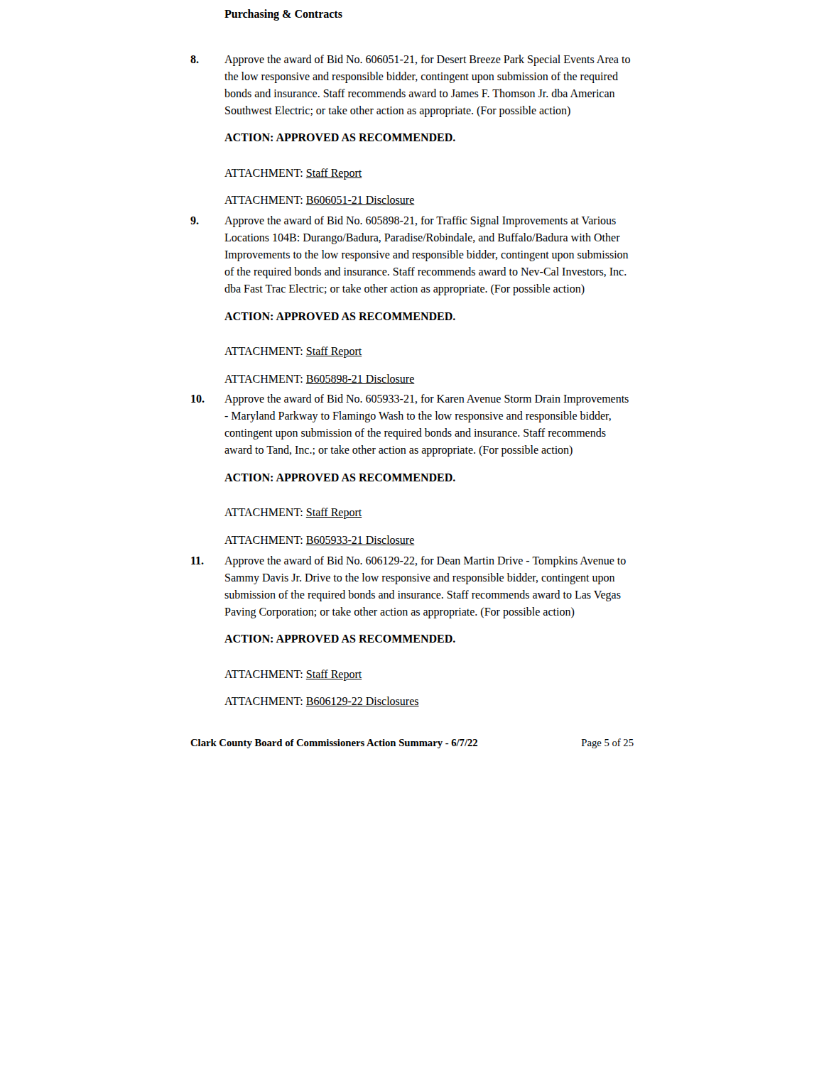Purchasing & Contracts
8.
Approve the award of Bid No. 606051-21, for Desert Breeze Park Special Events Area to the low responsive and responsible bidder, contingent upon submission of the required bonds and insurance. Staff recommends award to James F. Thomson Jr. dba American Southwest Electric; or take other action as appropriate. (For possible action)
ACTION: APPROVED AS RECOMMENDED.
ATTACHMENT: Staff Report
ATTACHMENT: B606051-21 Disclosure
9.
Approve the award of Bid No. 605898-21, for Traffic Signal Improvements at Various Locations 104B: Durango/Badura, Paradise/Robindale, and Buffalo/Badura with Other Improvements to the low responsive and responsible bidder, contingent upon submission of the required bonds and insurance. Staff recommends award to Nev-Cal Investors, Inc. dba Fast Trac Electric; or take other action as appropriate. (For possible action)
ACTION: APPROVED AS RECOMMENDED.
ATTACHMENT: Staff Report
ATTACHMENT: B605898-21 Disclosure
10.
Approve the award of Bid No. 605933-21, for Karen Avenue Storm Drain Improvements - Maryland Parkway to Flamingo Wash to the low responsive and responsible bidder, contingent upon submission of the required bonds and insurance. Staff recommends award to Tand, Inc.; or take other action as appropriate. (For possible action)
ACTION: APPROVED AS RECOMMENDED.
ATTACHMENT: Staff Report
ATTACHMENT: B605933-21 Disclosure
11.
Approve the award of Bid No. 606129-22, for Dean Martin Drive - Tompkins Avenue to Sammy Davis Jr. Drive to the low responsive and responsible bidder, contingent upon submission of the required bonds and insurance. Staff recommends award to Las Vegas Paving Corporation; or take other action as appropriate. (For possible action)
ACTION: APPROVED AS RECOMMENDED.
ATTACHMENT: Staff Report
ATTACHMENT: B606129-22 Disclosures
Clark County Board of Commissioners Action Summary - 6/7/22 Page 5 of 25